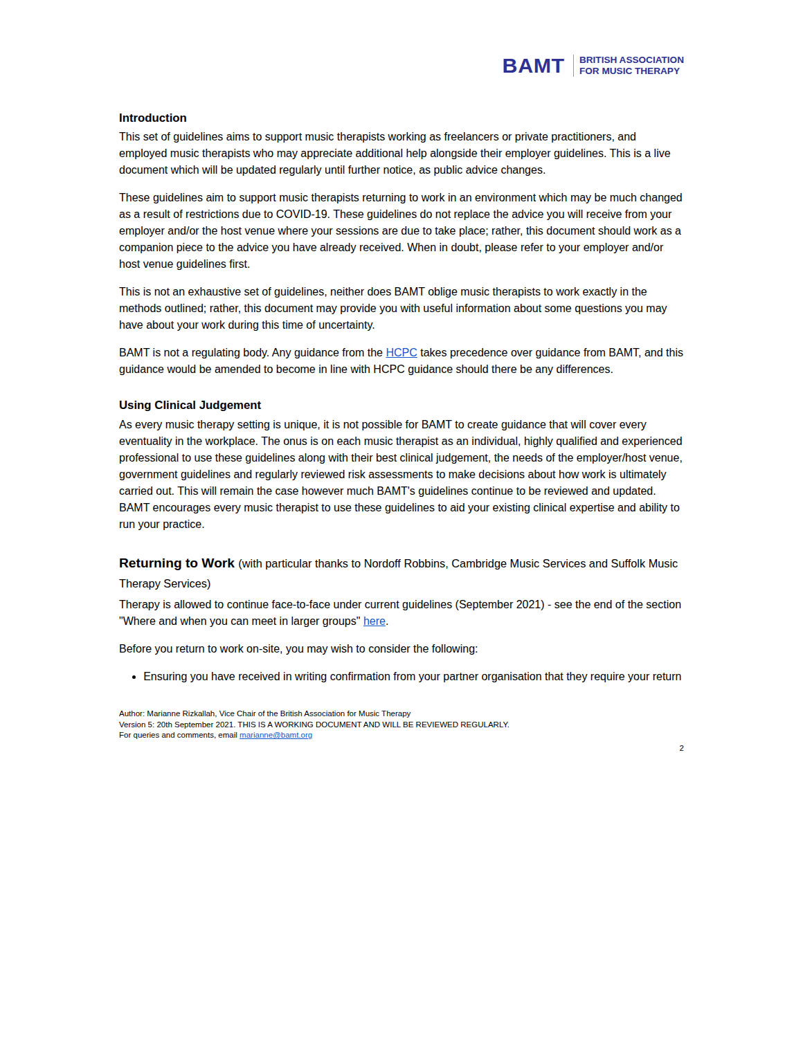BAMT British Association
for Music Therapy
Introduction
This set of guidelines aims to support music therapists working as freelancers or private practitioners, and employed music therapists who may appreciate additional help alongside their employer guidelines. This is a live document which will be updated regularly until further notice, as public advice changes.
These guidelines aim to support music therapists returning to work in an environment which may be much changed as a result of restrictions due to COVID-19. These guidelines do not replace the advice you will receive from your employer and/or the host venue where your sessions are due to take place; rather, this document should work as a companion piece to the advice you have already received. When in doubt, please refer to your employer and/or host venue guidelines first.
This is not an exhaustive set of guidelines, neither does BAMT oblige music therapists to work exactly in the methods outlined; rather, this document may provide you with useful information about some questions you may have about your work during this time of uncertainty.
BAMT is not a regulating body. Any guidance from the HCPC takes precedence over guidance from BAMT, and this guidance would be amended to become in line with HCPC guidance should there be any differences.
Using Clinical Judgement
As every music therapy setting is unique, it is not possible for BAMT to create guidance that will cover every eventuality in the workplace. The onus is on each music therapist as an individual, highly qualified and experienced professional to use these guidelines along with their best clinical judgement, the needs of the employer/host venue, government guidelines and regularly reviewed risk assessments to make decisions about how work is ultimately carried out. This will remain the case however much BAMT's guidelines continue to be reviewed and updated. BAMT encourages every music therapist to use these guidelines to aid your existing clinical expertise and ability to run your practice.
Returning to Work (with particular thanks to Nordoff Robbins, Cambridge Music Services and Suffolk Music Therapy Services)
Therapy is allowed to continue face-to-face under current guidelines (September 2021) - see the end of the section "Where and when you can meet in larger groups" here.
Before you return to work on-site, you may wish to consider the following:
Ensuring you have received in writing confirmation from your partner organisation that they require your return
Author: Marianne Rizkallah, Vice Chair of the British Association for Music Therapy
Version 5: 20th September 2021. THIS IS A WORKING DOCUMENT AND WILL BE REVIEWED REGULARLY.
For queries and comments, email marianne@bamt.org
2